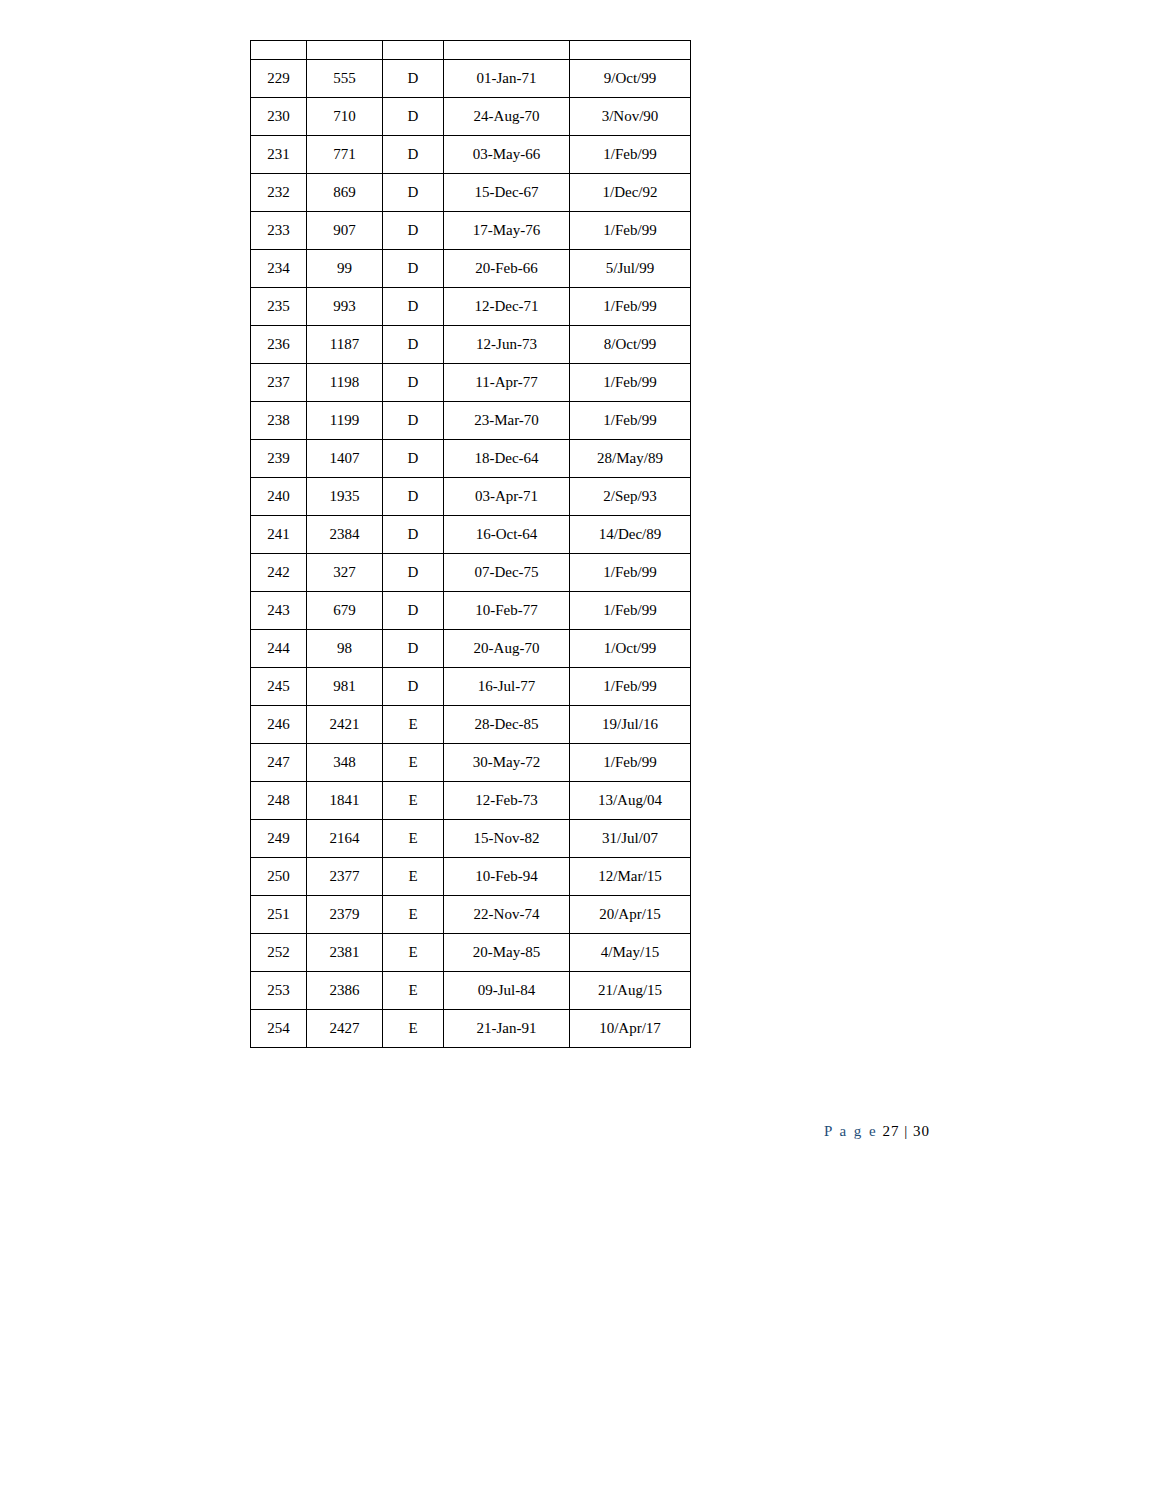| 229 | 555 | D | 01-Jan-71 | 9/Oct/99 |
| 230 | 710 | D | 24-Aug-70 | 3/Nov/90 |
| 231 | 771 | D | 03-May-66 | 1/Feb/99 |
| 232 | 869 | D | 15-Dec-67 | 1/Dec/92 |
| 233 | 907 | D | 17-May-76 | 1/Feb/99 |
| 234 | 99 | D | 20-Feb-66 | 5/Jul/99 |
| 235 | 993 | D | 12-Dec-71 | 1/Feb/99 |
| 236 | 1187 | D | 12-Jun-73 | 8/Oct/99 |
| 237 | 1198 | D | 11-Apr-77 | 1/Feb/99 |
| 238 | 1199 | D | 23-Mar-70 | 1/Feb/99 |
| 239 | 1407 | D | 18-Dec-64 | 28/May/89 |
| 240 | 1935 | D | 03-Apr-71 | 2/Sep/93 |
| 241 | 2384 | D | 16-Oct-64 | 14/Dec/89 |
| 242 | 327 | D | 07-Dec-75 | 1/Feb/99 |
| 243 | 679 | D | 10-Feb-77 | 1/Feb/99 |
| 244 | 98 | D | 20-Aug-70 | 1/Oct/99 |
| 245 | 981 | D | 16-Jul-77 | 1/Feb/99 |
| 246 | 2421 | E | 28-Dec-85 | 19/Jul/16 |
| 247 | 348 | E | 30-May-72 | 1/Feb/99 |
| 248 | 1841 | E | 12-Feb-73 | 13/Aug/04 |
| 249 | 2164 | E | 15-Nov-82 | 31/Jul/07 |
| 250 | 2377 | E | 10-Feb-94 | 12/Mar/15 |
| 251 | 2379 | E | 22-Nov-74 | 20/Apr/15 |
| 252 | 2381 | E | 20-May-85 | 4/May/15 |
| 253 | 2386 | E | 09-Jul-84 | 21/Aug/15 |
| 254 | 2427 | E | 21-Jan-91 | 10/Apr/17 |
P a g e 27 | 30